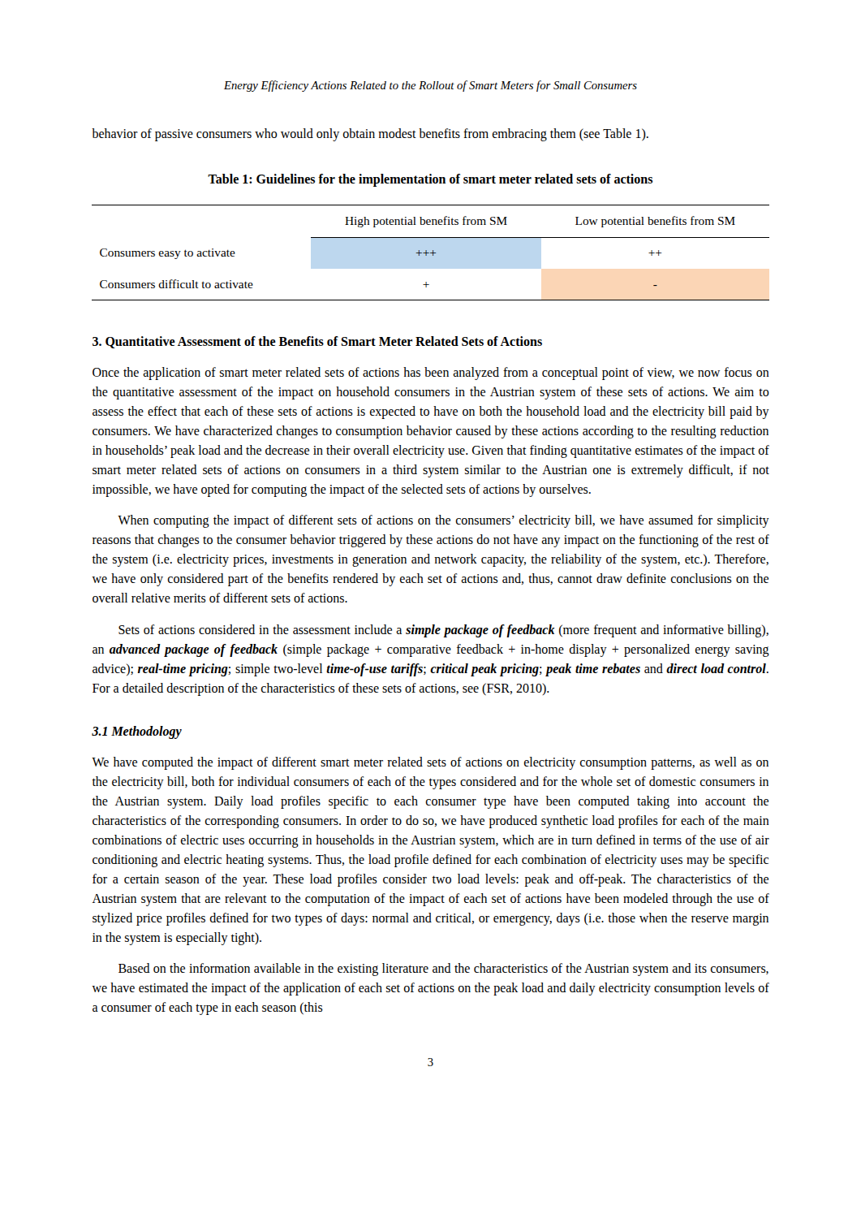Energy Efficiency Actions Related to the Rollout of Smart Meters for Small Consumers
behavior of passive consumers who would only obtain modest benefits from embracing them (see Table 1).
Table 1: Guidelines for the implementation of smart meter related sets of actions
| | High potential benefits from SM | Low potential benefits from SM |
| --- | --- | --- |
| Consumers easy to activate | +++ | ++ |
| Consumers difficult to activate | + | - |
3. Quantitative Assessment of the Benefits of Smart Meter Related Sets of Actions
Once the application of smart meter related sets of actions has been analyzed from a conceptual point of view, we now focus on the quantitative assessment of the impact on household consumers in the Austrian system of these sets of actions. We aim to assess the effect that each of these sets of actions is expected to have on both the household load and the electricity bill paid by consumers. We have characterized changes to consumption behavior caused by these actions according to the resulting reduction in households’ peak load and the decrease in their overall electricity use. Given that finding quantitative estimates of the impact of smart meter related sets of actions on consumers in a third system similar to the Austrian one is extremely difficult, if not impossible, we have opted for computing the impact of the selected sets of actions by ourselves.
When computing the impact of different sets of actions on the consumers’ electricity bill, we have assumed for simplicity reasons that changes to the consumer behavior triggered by these actions do not have any impact on the functioning of the rest of the system (i.e. electricity prices, investments in generation and network capacity, the reliability of the system, etc.). Therefore, we have only considered part of the benefits rendered by each set of actions and, thus, cannot draw definite conclusions on the overall relative merits of different sets of actions.
Sets of actions considered in the assessment include a simple package of feedback (more frequent and informative billing), an advanced package of feedback (simple package + comparative feedback + in-home display + personalized energy saving advice); real-time pricing; simple two-level time-of-use tariffs; critical peak pricing; peak time rebates and direct load control. For a detailed description of the characteristics of these sets of actions, see (FSR, 2010).
3.1 Methodology
We have computed the impact of different smart meter related sets of actions on electricity consumption patterns, as well as on the electricity bill, both for individual consumers of each of the types considered and for the whole set of domestic consumers in the Austrian system. Daily load profiles specific to each consumer type have been computed taking into account the characteristics of the corresponding consumers. In order to do so, we have produced synthetic load profiles for each of the main combinations of electric uses occurring in households in the Austrian system, which are in turn defined in terms of the use of air conditioning and electric heating systems. Thus, the load profile defined for each combination of electricity uses may be specific for a certain season of the year. These load profiles consider two load levels: peak and off-peak. The characteristics of the Austrian system that are relevant to the computation of the impact of each set of actions have been modeled through the use of stylized price profiles defined for two types of days: normal and critical, or emergency, days (i.e. those when the reserve margin in the system is especially tight).
Based on the information available in the existing literature and the characteristics of the Austrian system and its consumers, we have estimated the impact of the application of each set of actions on the peak load and daily electricity consumption levels of a consumer of each type in each season (this
3